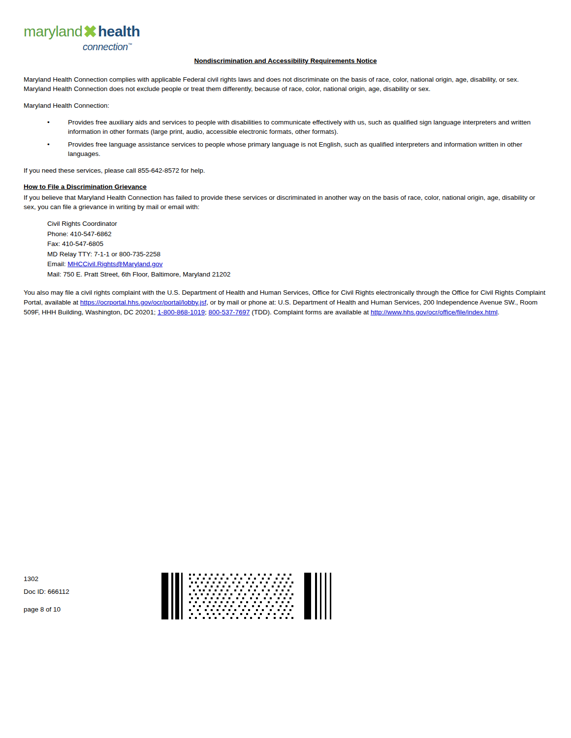maryland✖health connection™
Nondiscrimination and Accessibility Requirements Notice
Maryland Health Connection complies with applicable Federal civil rights laws and does not discriminate on the basis of race, color, national origin, age, disability, or sex. Maryland Health Connection does not exclude people or treat them differently, because of race, color, national origin, age, disability or sex.
Maryland Health Connection:
Provides free auxiliary aids and services to people with disabilities to communicate effectively with us, such as qualified sign language interpreters and written information in other formats (large print, audio, accessible electronic formats, other formats).
Provides free language assistance services to people whose primary language is not English, such as qualified interpreters and information written in other languages.
If you need these services, please call 855-642-8572 for help.
How to File a Discrimination Grievance
If you believe that Maryland Health Connection has failed to provide these services or discriminated in another way on the basis of race, color, national origin, age, disability or sex, you can file a grievance in writing by mail or email with:
Civil Rights Coordinator
Phone: 410-547-6862
Fax: 410-547-6805
MD Relay TTY: 7-1-1 or 800-735-2258
Email: MHCCivil.Rights@Maryland.gov
Mail: 750 E. Pratt Street, 6th Floor, Baltimore, Maryland 21202
You also may file a civil rights complaint with the U.S. Department of Health and Human Services, Office for Civil Rights electronically through the Office for Civil Rights Complaint Portal, available at https://ocrportal.hhs.gov/ocr/portal/lobby.jsf, or by mail or phone at: U.S. Department of Health and Human Services, 200 Independence Avenue SW., Room 509F, HHH Building, Washington, DC 20201; 1-800-868-1019; 800-537-7697 (TDD). Complaint forms are available at http://www.hhs.gov/ocr/office/file/index.html.
1302
Doc ID: 666112
page 8 of 10